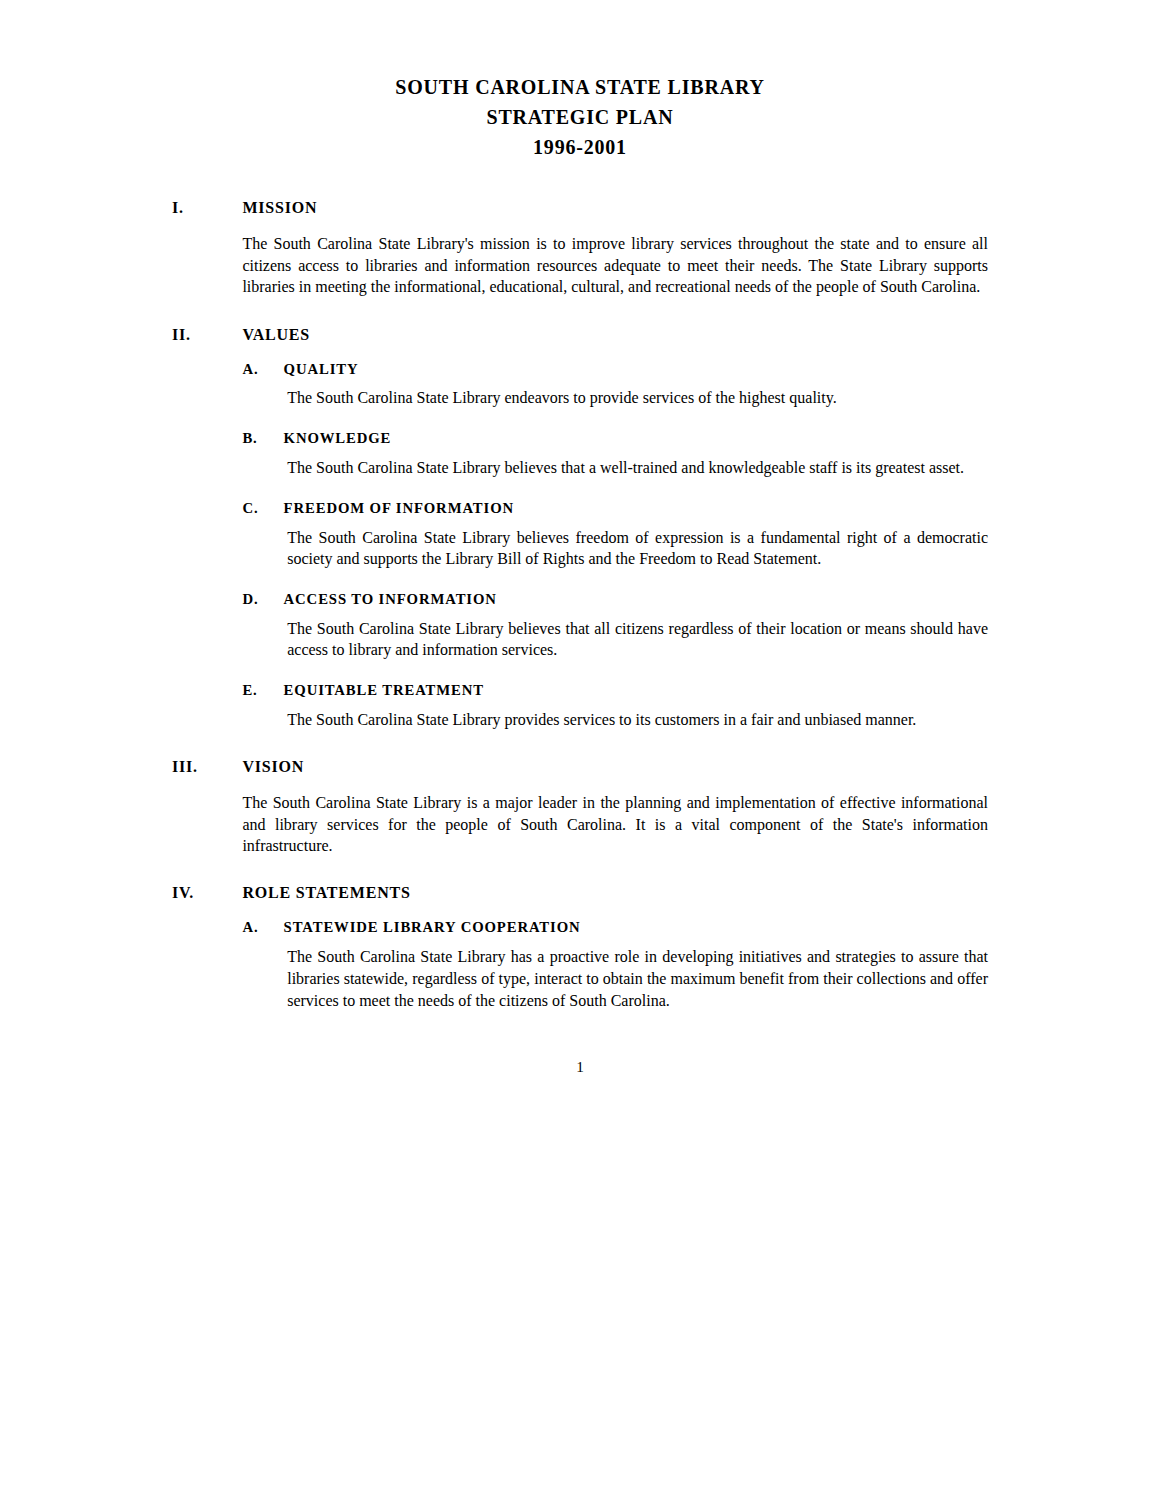South Carolina State Library
Strategic Plan
1996-2001
I. Mission
The South Carolina State Library's mission is to improve library services throughout the state and to ensure all citizens access to libraries and information resources adequate to meet their needs. The State Library supports libraries in meeting the informational, educational, cultural, and recreational needs of the people of South Carolina.
II. Values
A. Quality
The South Carolina State Library endeavors to provide services of the highest quality.
B. Knowledge
The South Carolina State Library believes that a well-trained and knowledgeable staff is its greatest asset.
C. Freedom of Information
The South Carolina State Library believes freedom of expression is a fundamental right of a democratic society and supports the Library Bill of Rights and the Freedom to Read Statement.
D. Access to Information
The South Carolina State Library believes that all citizens regardless of their location or means should have access to library and information services.
E. Equitable Treatment
The South Carolina State Library provides services to its customers in a fair and unbiased manner.
III. Vision
The South Carolina State Library is a major leader in the planning and implementation of effective informational and library services for the people of South Carolina. It is a vital component of the State's information infrastructure.
IV. Role Statements
A. Statewide Library Cooperation
The South Carolina State Library has a proactive role in developing initiatives and strategies to assure that libraries statewide, regardless of type, interact to obtain the maximum benefit from their collections and offer services to meet the needs of the citizens of South Carolina.
1